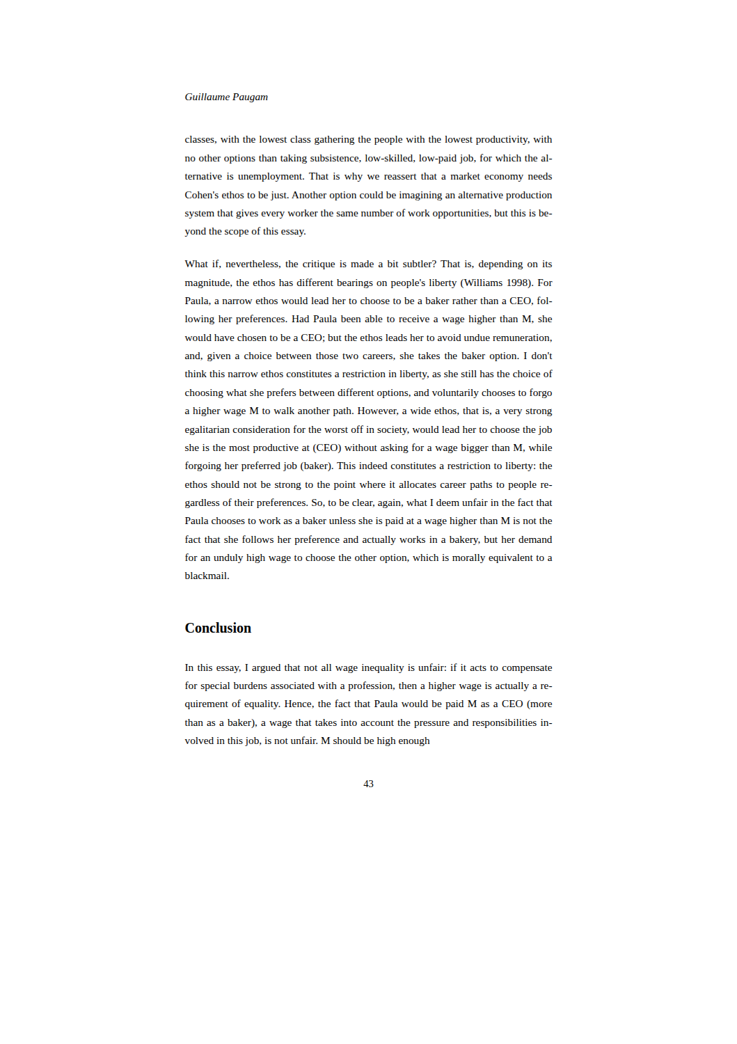Guillaume Paugam
classes, with the lowest class gathering the people with the lowest productivity, with no other options than taking subsistence, low-skilled, low-paid job, for which the alternative is unemployment. That is why we reassert that a market economy needs Cohen's ethos to be just. Another option could be imagining an alternative production system that gives every worker the same number of work opportunities, but this is beyond the scope of this essay.
What if, nevertheless, the critique is made a bit subtler? That is, depending on its magnitude, the ethos has different bearings on people's liberty (Williams 1998). For Paula, a narrow ethos would lead her to choose to be a baker rather than a CEO, following her preferences. Had Paula been able to receive a wage higher than M, she would have chosen to be a CEO; but the ethos leads her to avoid undue remuneration, and, given a choice between those two careers, she takes the baker option. I don't think this narrow ethos constitutes a restriction in liberty, as she still has the choice of choosing what she prefers between different options, and voluntarily chooses to forgo a higher wage M to walk another path. However, a wide ethos, that is, a very strong egalitarian consideration for the worst off in society, would lead her to choose the job she is the most productive at (CEO) without asking for a wage bigger than M, while forgoing her preferred job (baker). This indeed constitutes a restriction to liberty: the ethos should not be strong to the point where it allocates career paths to people regardless of their preferences. So, to be clear, again, what I deem unfair in the fact that Paula chooses to work as a baker unless she is paid at a wage higher than M is not the fact that she follows her preference and actually works in a bakery, but her demand for an unduly high wage to choose the other option, which is morally equivalent to a blackmail.
Conclusion
In this essay, I argued that not all wage inequality is unfair: if it acts to compensate for special burdens associated with a profession, then a higher wage is actually a requirement of equality. Hence, the fact that Paula would be paid M as a CEO (more than as a baker), a wage that takes into account the pressure and responsibilities involved in this job, is not unfair. M should be high enough
43